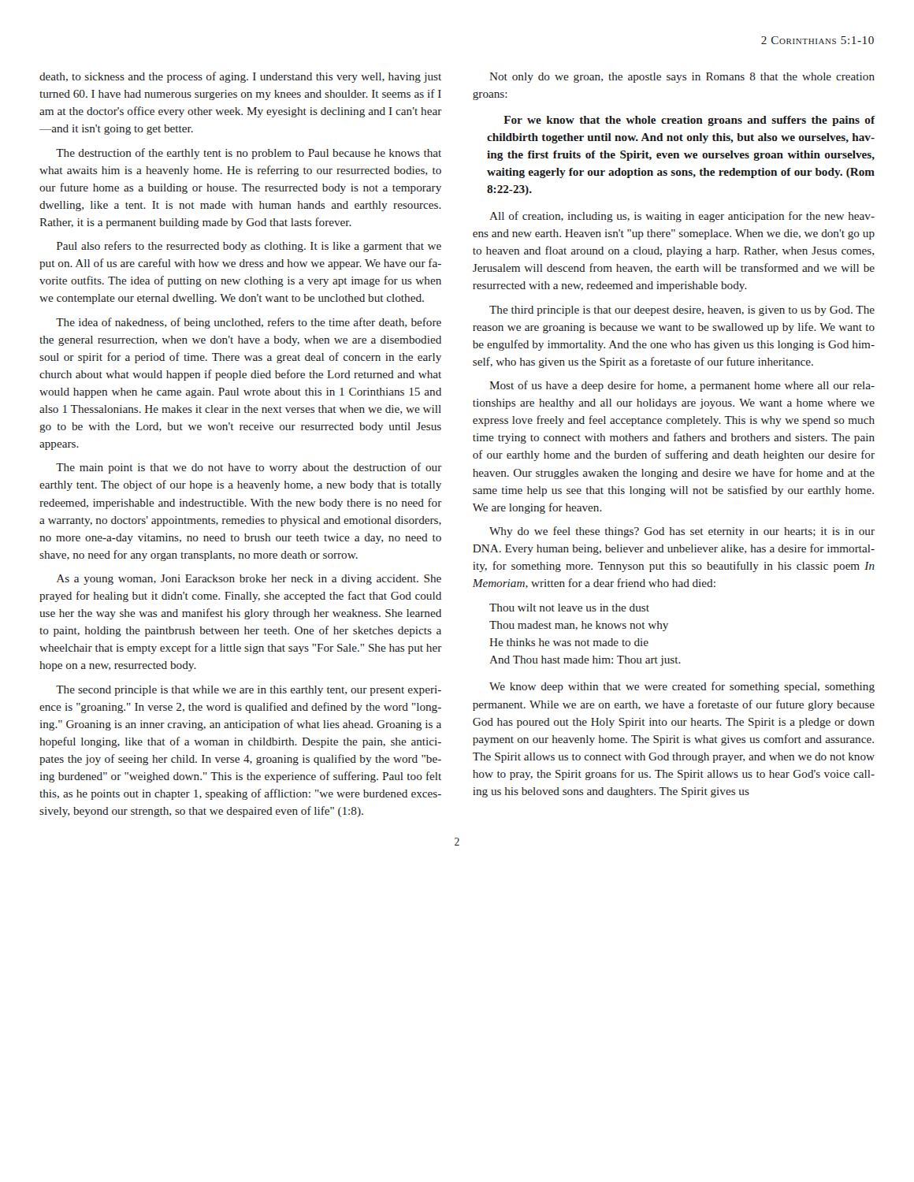2 Corinthians 5:1-10
death, to sickness and the process of aging. I understand this very well, having just turned 60. I have had numerous surgeries on my knees and shoulder. It seems as if I am at the doctor's office every other week. My eyesight is declining and I can't hear—and it isn't going to get better.
The destruction of the earthly tent is no problem to Paul because he knows that what awaits him is a heavenly home. He is referring to our resurrected bodies, to our future home as a building or house. The resurrected body is not a temporary dwelling, like a tent. It is not made with human hands and earthly resources. Rather, it is a permanent building made by God that lasts forever.
Paul also refers to the resurrected body as clothing. It is like a garment that we put on. All of us are careful with how we dress and how we appear. We have our favorite outfits. The idea of putting on new clothing is a very apt image for us when we contemplate our eternal dwelling. We don't want to be unclothed but clothed.
The idea of nakedness, of being unclothed, refers to the time after death, before the general resurrection, when we don't have a body, when we are a disembodied soul or spirit for a period of time. There was a great deal of concern in the early church about what would happen if people died before the Lord returned and what would happen when he came again. Paul wrote about this in 1 Corinthians 15 and also 1 Thessalonians. He makes it clear in the next verses that when we die, we will go to be with the Lord, but we won't receive our resurrected body until Jesus appears.
The main point is that we do not have to worry about the destruction of our earthly tent. The object of our hope is a heavenly home, a new body that is totally redeemed, imperishable and indestructible. With the new body there is no need for a warranty, no doctors' appointments, remedies to physical and emotional disorders, no more one-a-day vitamins, no need to brush our teeth twice a day, no need to shave, no need for any organ transplants, no more death or sorrow.
As a young woman, Joni Earackson broke her neck in a diving accident. She prayed for healing but it didn't come. Finally, she accepted the fact that God could use her the way she was and manifest his glory through her weakness. She learned to paint, holding the paintbrush between her teeth. One of her sketches depicts a wheelchair that is empty except for a little sign that says "For Sale." She has put her hope on a new, resurrected body.
The second principle is that while we are in this earthly tent, our present experience is "groaning." In verse 2, the word is qualified and defined by the word "longing." Groaning is an inner craving, an anticipation of what lies ahead. Groaning is a hopeful longing, like that of a woman in childbirth. Despite the pain, she anticipates the joy of seeing her child. In verse 4, groaning is qualified by the word "being burdened" or "weighed down." This is the experience of suffering. Paul too felt this, as he points out in chapter 1, speaking of affliction: "we were burdened excessively, beyond our strength, so that we despaired even of life" (1:8).
Not only do we groan, the apostle says in Romans 8 that the whole creation groans:
For we know that the whole creation groans and suffers the pains of childbirth together until now. And not only this, but also we ourselves, having the first fruits of the Spirit, even we ourselves groan within ourselves, waiting eagerly for our adoption as sons, the redemption of our body. (Rom 8:22-23).
All of creation, including us, is waiting in eager anticipation for the new heavens and new earth. Heaven isn't "up there" someplace. When we die, we don't go up to heaven and float around on a cloud, playing a harp. Rather, when Jesus comes, Jerusalem will descend from heaven, the earth will be transformed and we will be resurrected with a new, redeemed and imperishable body.
The third principle is that our deepest desire, heaven, is given to us by God. The reason we are groaning is because we want to be swallowed up by life. We want to be engulfed by immortality. And the one who has given us this longing is God himself, who has given us the Spirit as a foretaste of our future inheritance.
Most of us have a deep desire for home, a permanent home where all our relationships are healthy and all our holidays are joyous. We want a home where we express love freely and feel acceptance completely. This is why we spend so much time trying to connect with mothers and fathers and brothers and sisters. The pain of our earthly home and the burden of suffering and death heighten our desire for heaven. Our struggles awaken the longing and desire we have for home and at the same time help us see that this longing will not be satisfied by our earthly home. We are longing for heaven.
Why do we feel these things? God has set eternity in our hearts; it is in our DNA. Every human being, believer and unbeliever alike, has a desire for immortality, for something more. Tennyson put this so beautifully in his classic poem In Memoriam, written for a dear friend who had died:
Thou wilt not leave us in the dust
Thou madest man, he knows not why
He thinks he was not made to die
And Thou hast made him: Thou art just.
We know deep within that we were created for something special, something permanent. While we are on earth, we have a foretaste of our future glory because God has poured out the Holy Spirit into our hearts. The Spirit is a pledge or down payment on our heavenly home. The Spirit is what gives us comfort and assurance. The Spirit allows us to connect with God through prayer, and when we do not know how to pray, the Spirit groans for us. The Spirit allows us to hear God's voice calling us his beloved sons and daughters. The Spirit gives us
2